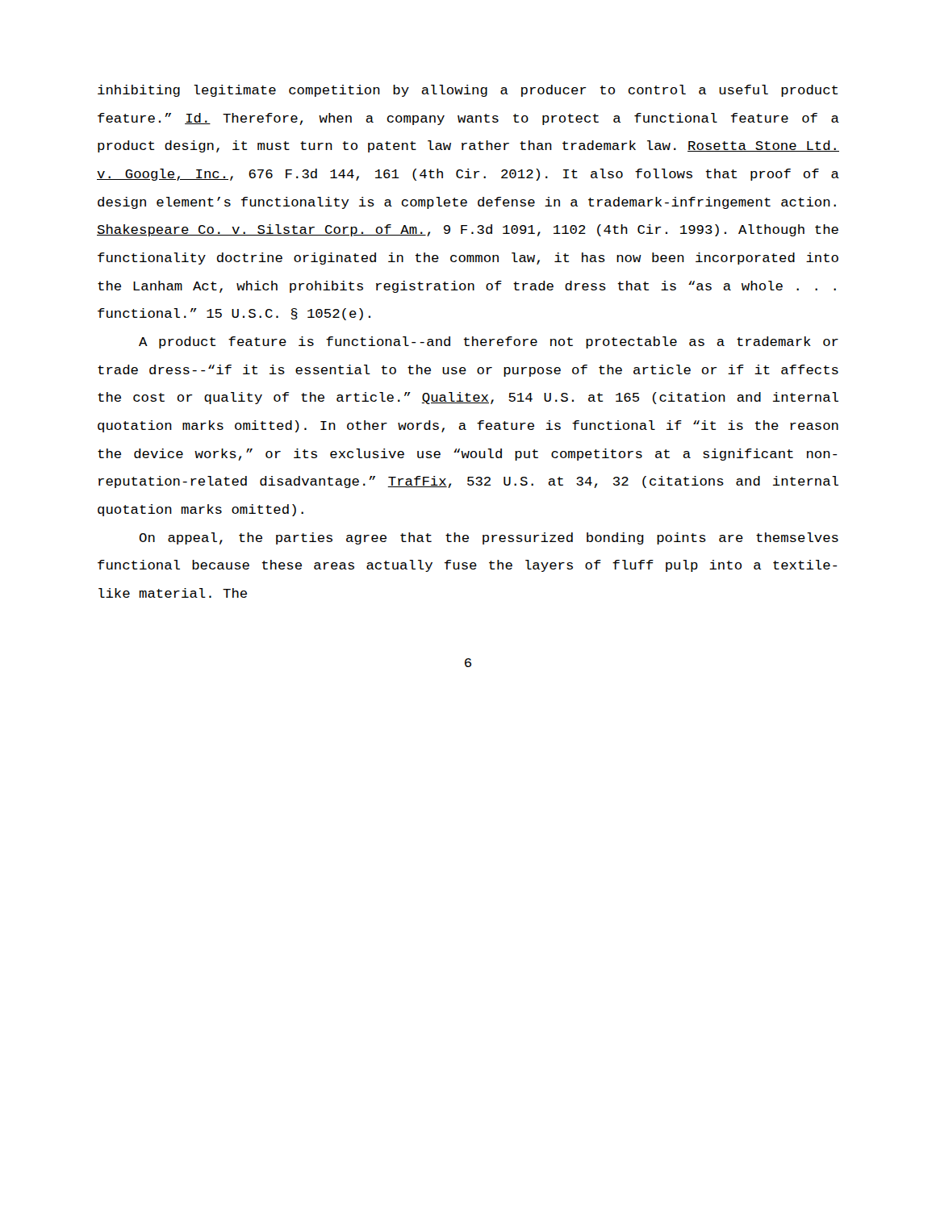inhibiting legitimate competition by allowing a producer to control a useful product feature.” Id. Therefore, when a company wants to protect a functional feature of a product design, it must turn to patent law rather than trademark law. Rosetta Stone Ltd. v. Google, Inc., 676 F.3d 144, 161 (4th Cir. 2012). It also follows that proof of a design element’s functionality is a complete defense in a trademark-infringement action. Shakespeare Co. v. Silstar Corp. of Am., 9 F.3d 1091, 1102 (4th Cir. 1993). Although the functionality doctrine originated in the common law, it has now been incorporated into the Lanham Act, which prohibits registration of trade dress that is “as a whole . . . functional.” 15 U.S.C. § 1052(e).
A product feature is functional--and therefore not protectable as a trademark or trade dress--“if it is essential to the use or purpose of the article or if it affects the cost or quality of the article.” Qualitex, 514 U.S. at 165 (citation and internal quotation marks omitted). In other words, a feature is functional if “it is the reason the device works,” or its exclusive use “would put competitors at a significant non-reputation-related disadvantage.” TrafFix, 532 U.S. at 34, 32 (citations and internal quotation marks omitted).
On appeal, the parties agree that the pressurized bonding points are themselves functional because these areas actually fuse the layers of fluff pulp into a textile-like material. The
6